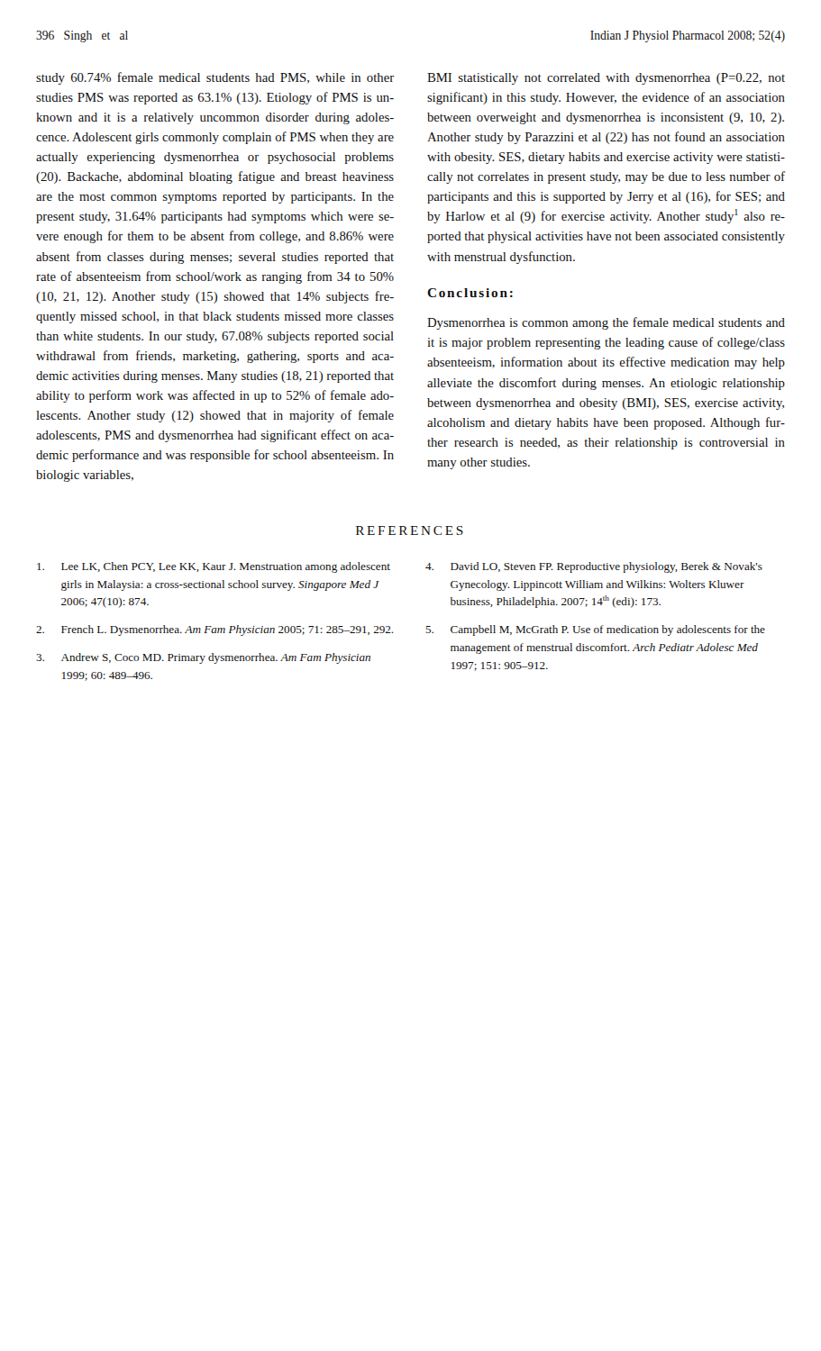396 Singh et al Indian J Physiol Pharmacol 2008; 52(4)
study 60.74% female medical students had PMS, while in other studies PMS was reported as 63.1% (13). Etiology of PMS is unknown and it is a relatively uncommon disorder during adolescence. Adolescent girls commonly complain of PMS when they are actually experiencing dysmenorrhea or psychosocial problems (20). Backache, abdominal bloating fatigue and breast heaviness are the most common symptoms reported by participants. In the present study, 31.64% participants had symptoms which were severe enough for them to be absent from college, and 8.86% were absent from classes during menses; several studies reported that rate of absenteeism from school/work as ranging from 34 to 50% (10, 21, 12). Another study (15) showed that 14% subjects frequently missed school, in that black students missed more classes than white students. In our study, 67.08% subjects reported social withdrawal from friends, marketing, gathering, sports and academic activities during menses. Many studies (18, 21) reported that ability to perform work was affected in up to 52% of female adolescents. Another study (12) showed that in majority of female adolescents, PMS and dysmenorrhea had significant effect on academic performance and was responsible for school absenteeism. In biologic variables,
BMI statistically not correlated with dysmenorrhea (P=0.22, not significant) in this study. However, the evidence of an association between overweight and dysmenorrhea is inconsistent (9, 10, 2). Another study by Parazzini et al (22) has not found an association with obesity. SES, dietary habits and exercise activity were statistically not correlates in present study, may be due to less number of participants and this is supported by Jerry et al (16), for SES; and by Harlow et al (9) for exercise activity. Another study1 also reported that physical activities have not been associated consistently with menstrual dysfunction.
Conclusion:
Dysmenorrhea is common among the female medical students and it is major problem representing the leading cause of college/class absenteeism, information about its effective medication may help alleviate the discomfort during menses. An etiologic relationship between dysmenorrhea and obesity (BMI), SES, exercise activity, alcoholism and dietary habits have been proposed. Although further research is needed, as their relationship is controversial in many other studies.
REFERENCES
Lee LK, Chen PCY, Lee KK, Kaur J. Menstruation among adolescent girls in Malaysia: a cross-sectional school survey. Singapore Med J 2006; 47(10): 874.
French L. Dysmenorrhea. Am Fam Physician 2005; 71: 285–291, 292.
Andrew S, Coco MD. Primary dysmenorrhea. Am Fam Physician 1999; 60: 489–496.
David LO, Steven FP. Reproductive physiology, Berek & Novak's Gynecology. Lippincott William and Wilkins: Wolters Kluwer business, Philadelphia. 2007; 14th (edi): 173.
Campbell M, McGrath P. Use of medication by adolescents for the management of menstrual discomfort. Arch Pediatr Adolesc Med 1997; 151: 905–912.